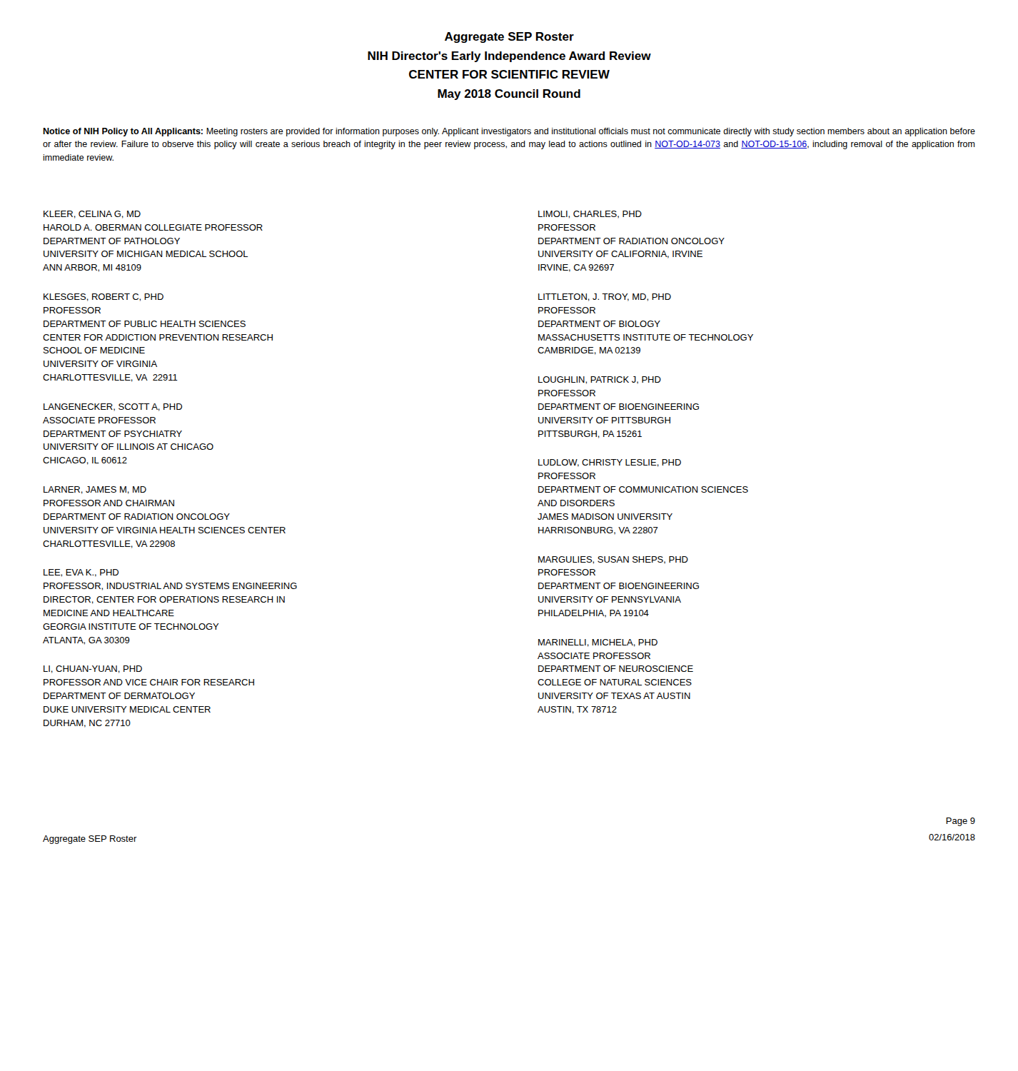Aggregate SEP Roster
NIH Director's Early Independence Award Review
CENTER FOR SCIENTIFIC REVIEW
May 2018 Council Round
Notice of NIH Policy to All Applicants: Meeting rosters are provided for information purposes only. Applicant investigators and institutional officials must not communicate directly with study section members about an application before or after the review. Failure to observe this policy will create a serious breach of integrity in the peer review process, and may lead to actions outlined in NOT-OD-14-073 and NOT-OD-15-106, including removal of the application from immediate review.
KLEER, CELINA G, MD
HAROLD A. OBERMAN COLLEGIATE PROFESSOR
DEPARTMENT OF PATHOLOGY
UNIVERSITY OF MICHIGAN MEDICAL SCHOOL
ANN ARBOR, MI 48109
KLESGES, ROBERT C, PHD
PROFESSOR
DEPARTMENT OF PUBLIC HEALTH SCIENCES
CENTER FOR ADDICTION PREVENTION RESEARCH
SCHOOL OF MEDICINE
UNIVERSITY OF VIRGINIA
CHARLOTTESVILLE, VA 22911
LANGENECKER, SCOTT A, PHD
ASSOCIATE PROFESSOR
DEPARTMENT OF PSYCHIATRY
UNIVERSITY OF ILLINOIS AT CHICAGO
CHICAGO, IL 60612
LARNER, JAMES M, MD
PROFESSOR AND CHAIRMAN
DEPARTMENT OF RADIATION ONCOLOGY
UNIVERSITY OF VIRGINIA HEALTH SCIENCES CENTER
CHARLOTTESVILLE, VA 22908
LEE, EVA K., PHD
PROFESSOR, INDUSTRIAL AND SYSTEMS ENGINEERING
DIRECTOR, CENTER FOR OPERATIONS RESEARCH IN
MEDICINE AND HEALTHCARE
GEORGIA INSTITUTE OF TECHNOLOGY
ATLANTA, GA 30309
LI, CHUAN-YUAN, PHD
PROFESSOR AND VICE CHAIR FOR RESEARCH
DEPARTMENT OF DERMATOLOGY
DUKE UNIVERSITY MEDICAL CENTER
DURHAM, NC 27710
LIMOLI, CHARLES, PHD
PROFESSOR
DEPARTMENT OF RADIATION ONCOLOGY
UNIVERSITY OF CALIFORNIA, IRVINE
IRVINE, CA 92697
LITTLETON, J. TROY, MD, PHD
PROFESSOR
DEPARTMENT OF BIOLOGY
MASSACHUSETTS INSTITUTE OF TECHNOLOGY
CAMBRIDGE, MA 02139
LOUGHLIN, PATRICK J, PHD
PROFESSOR
DEPARTMENT OF BIOENGINEERING
UNIVERSITY OF PITTSBURGH
PITTSBURGH, PA 15261
LUDLOW, CHRISTY LESLIE, PHD
PROFESSOR
DEPARTMENT OF COMMUNICATION SCIENCES
AND DISORDERS
JAMES MADISON UNIVERSITY
HARRISONBURG, VA 22807
MARGULIES, SUSAN SHEPS, PHD
PROFESSOR
DEPARTMENT OF BIOENGINEERING
UNIVERSITY OF PENNSYLVANIA
PHILADELPHIA, PA 19104
MARINELLI, MICHELA, PHD
ASSOCIATE PROFESSOR
DEPARTMENT OF NEUROSCIENCE
COLLEGE OF NATURAL SCIENCES
UNIVERSITY OF TEXAS AT AUSTIN
AUSTIN, TX 78712
Aggregate SEP Roster
Page 9
02/16/2018